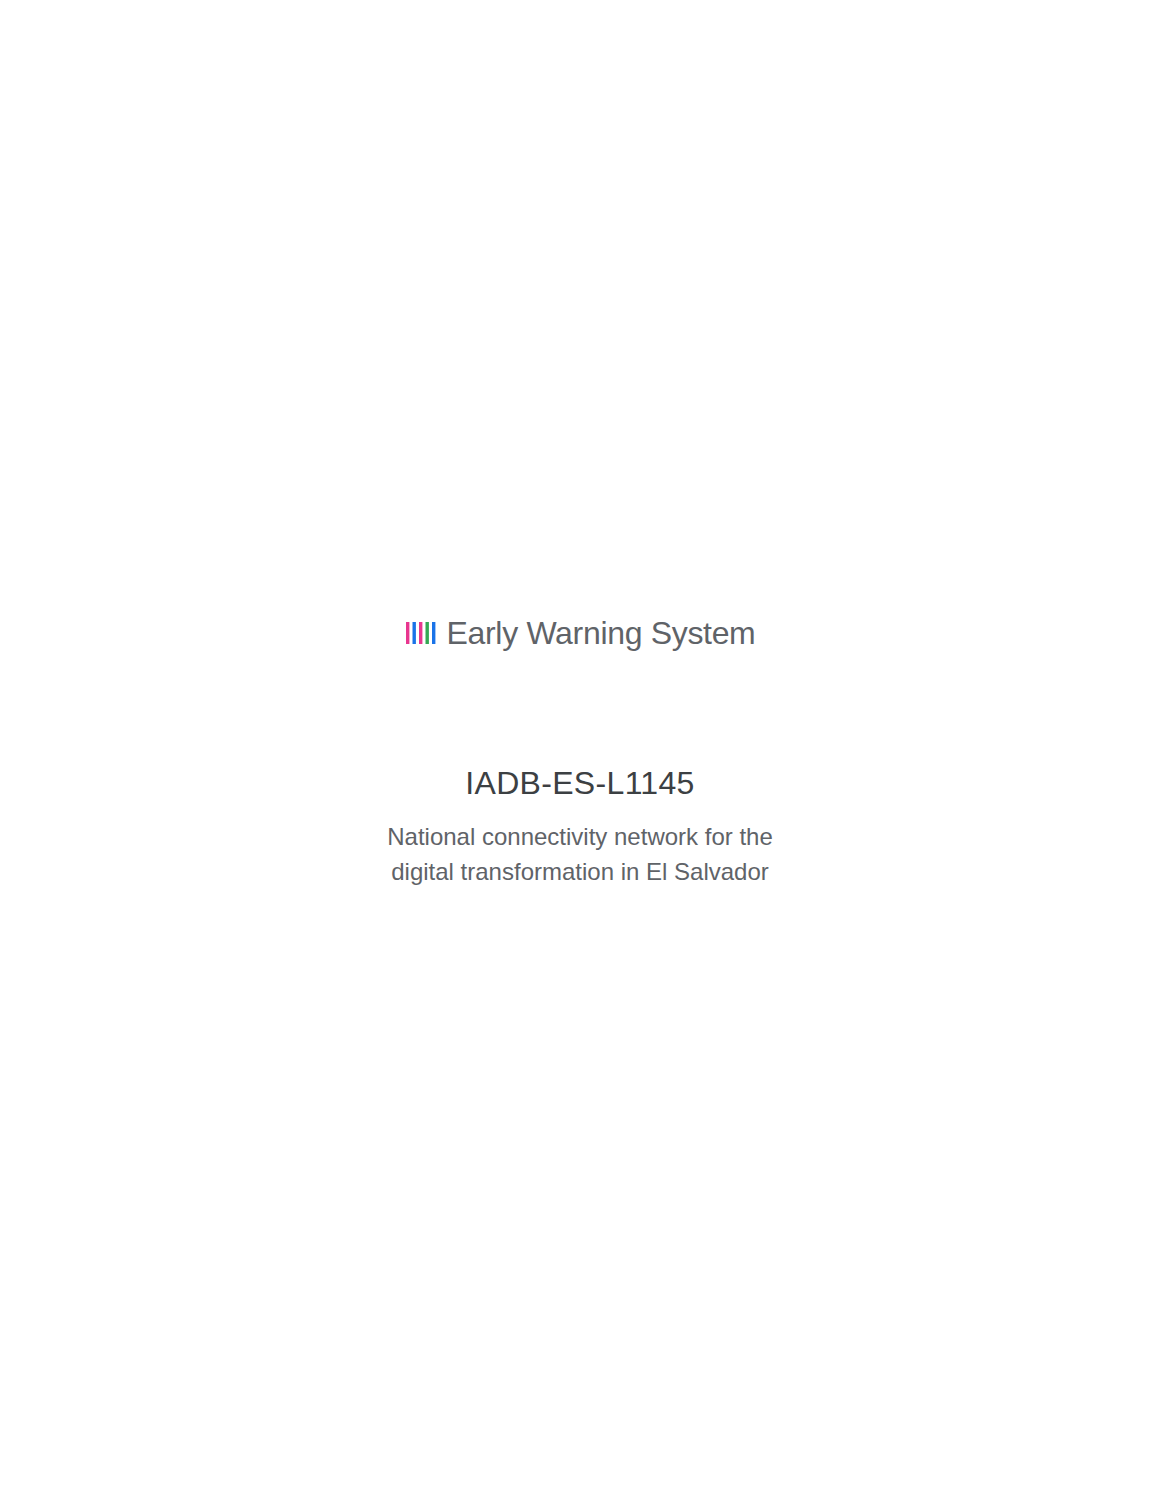Early Warning System
IADB-ES-L1145
National connectivity network for the digital transformation in El Salvador